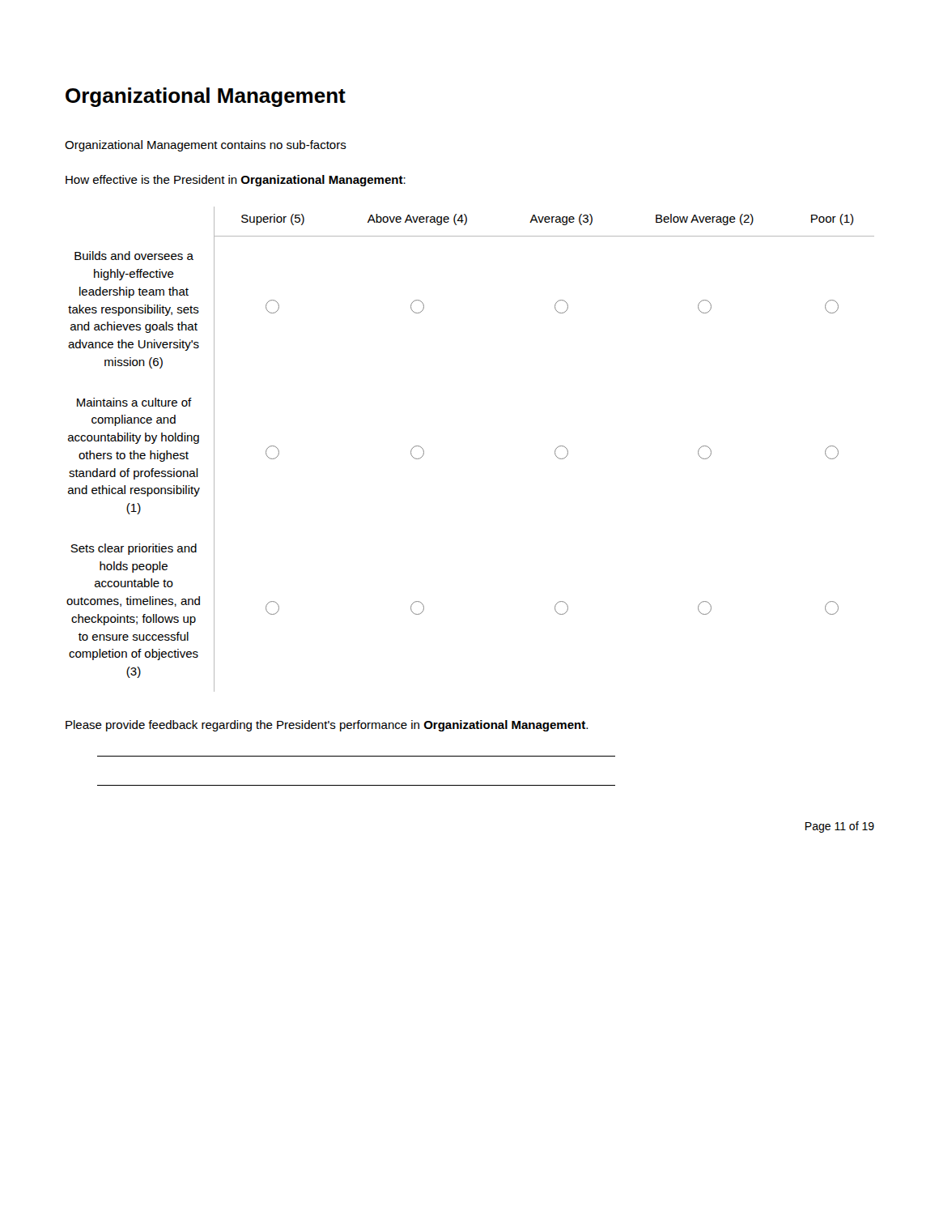Organizational Management
Organizational Management contains no sub-factors
How effective is the President in Organizational Management:
| | Superior (5) | Above Average (4) | Average (3) | Below Average (2) | Poor (1) |
| --- | --- | --- | --- | --- | --- |
| Builds and oversees a highly-effective leadership team that takes responsibility, sets and achieves goals that advance the University's mission (6) | | | | | |
| Maintains a culture of compliance and accountability by holding others to the highest standard of professional and ethical responsibility (1) | | | | | |
| Sets clear priorities and holds people accountable to outcomes, timelines, and checkpoints; follows up to ensure successful completion of objectives (3) | | | | | |
Please provide feedback regarding the President's performance in Organizational Management.
Page 11 of 19